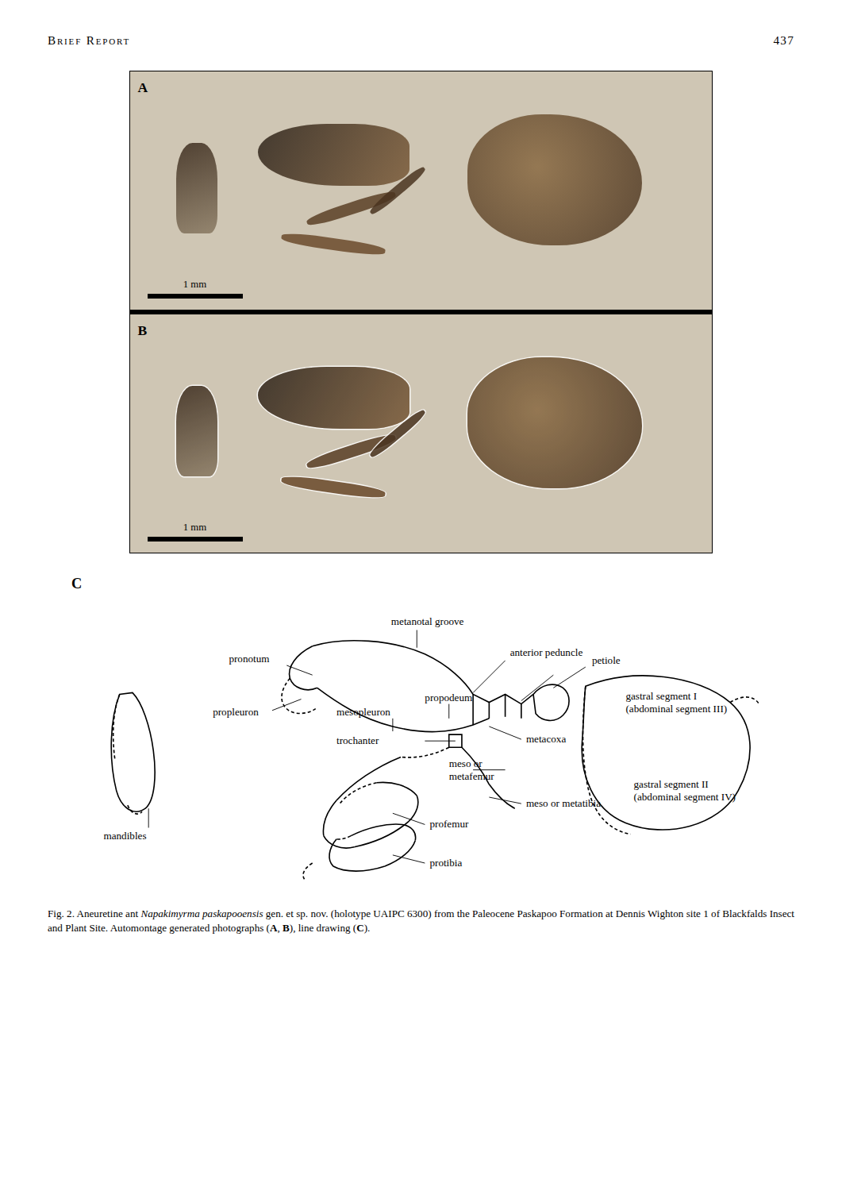Brief Report 437
A
1 mm
B
1 mm
C metanotal groove anterior peduncle petiole propodeum pronotum propleuron mesopleuron trochanter metacoxa meso or metafemur meso or metatibia profemur protibia mandibles gastral segment I (abdominal segment III) gastral segment II (abdominal segment IV)
Fig. 2. Aneuretine ant Napakimyrma paskapooensis gen. et sp. nov. (holotype UAIPC 6300) from the Paleocene Paskapoo Formation at Dennis Wighton site 1 of Blackfalds Insect and Plant Site. Automontage generated photographs (A, B), line drawing (C).